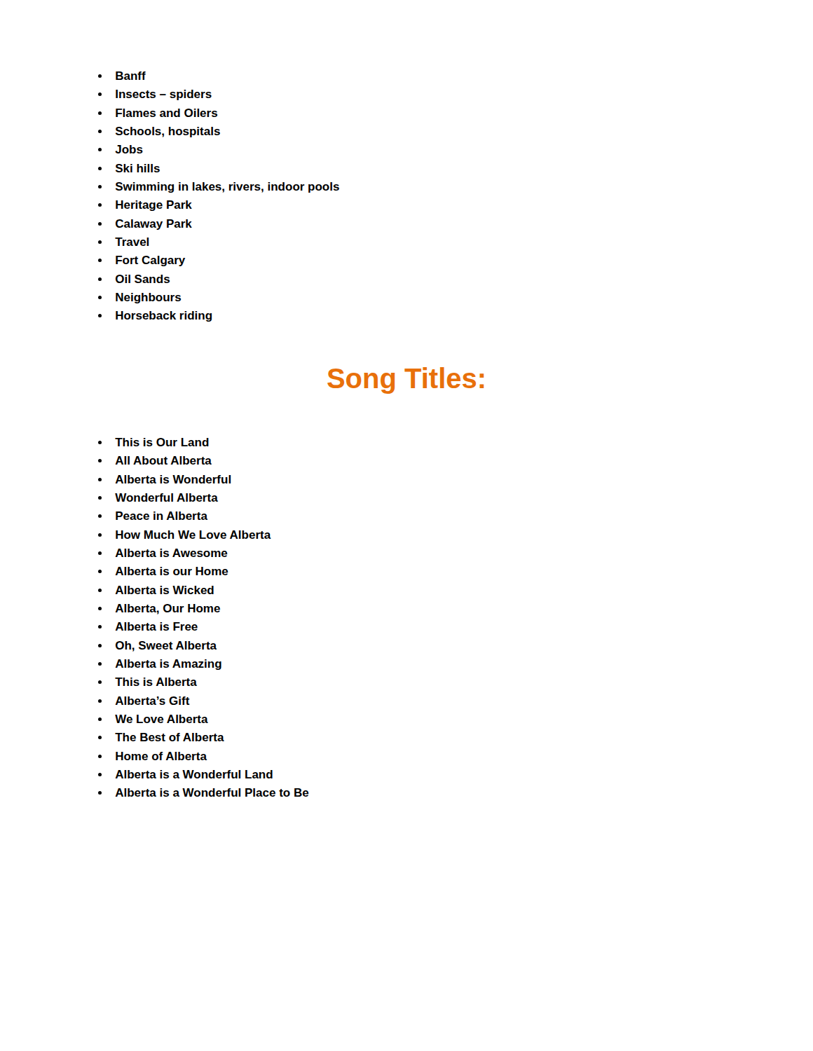Banff
Insects – spiders
Flames and Oilers
Schools, hospitals
Jobs
Ski hills
Swimming in lakes, rivers, indoor pools
Heritage Park
Calaway Park
Travel
Fort Calgary
Oil Sands
Neighbours
Horseback riding
Song Titles:
This is Our Land
All About Alberta
Alberta is Wonderful
Wonderful Alberta
Peace in Alberta
How Much We Love Alberta
Alberta is Awesome
Alberta is our Home
Alberta is Wicked
Alberta, Our Home
Alberta is Free
Oh, Sweet Alberta
Alberta is Amazing
This is Alberta
Alberta’s Gift
We Love Alberta
The Best of Alberta
Home of Alberta
Alberta is a Wonderful Land
Alberta is a Wonderful Place to Be